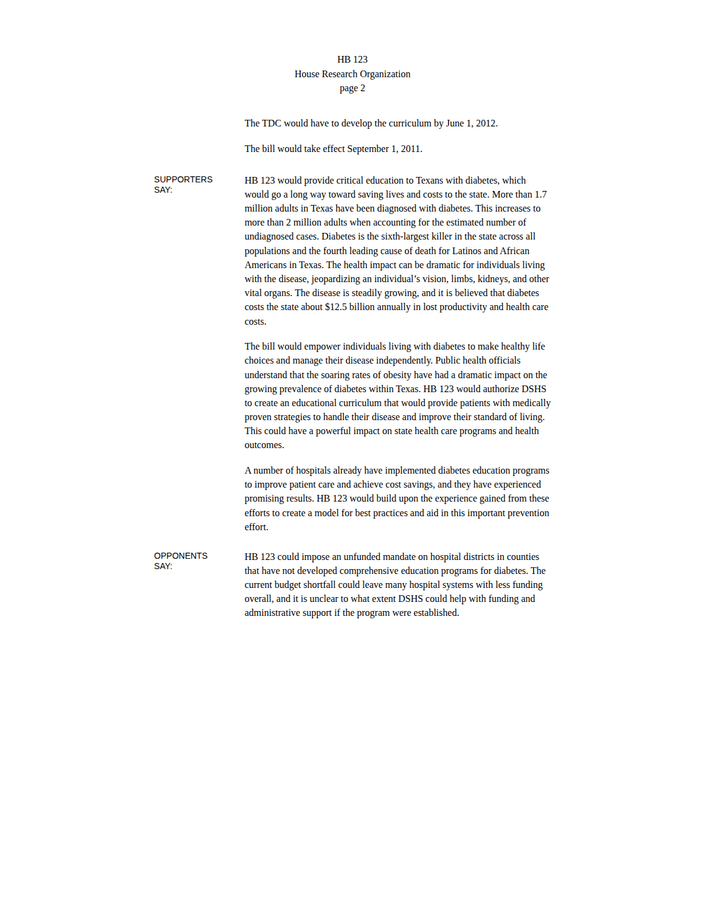HB 123 House Research Organization page 2
The TDC would have to develop the curriculum by June 1, 2012.
The bill would take effect September 1, 2011.
SUPPORTERS SAY:
HB 123 would provide critical education to Texans with diabetes, which would go a long way toward saving lives and costs to the state. More than 1.7 million adults in Texas have been diagnosed with diabetes. This increases to more than 2 million adults when accounting for the estimated number of undiagnosed cases. Diabetes is the sixth-largest killer in the state across all populations and the fourth leading cause of death for Latinos and African Americans in Texas. The health impact can be dramatic for individuals living with the disease, jeopardizing an individual’s vision, limbs, kidneys, and other vital organs. The disease is steadily growing, and it is believed that diabetes costs the state about $12.5 billion annually in lost productivity and health care costs.
The bill would empower individuals living with diabetes to make healthy life choices and manage their disease independently. Public health officials understand that the soaring rates of obesity have had a dramatic impact on the growing prevalence of diabetes within Texas. HB 123 would authorize DSHS to create an educational curriculum that would provide patients with medically proven strategies to handle their disease and improve their standard of living. This could have a powerful impact on state health care programs and health outcomes.
A number of hospitals already have implemented diabetes education programs to improve patient care and achieve cost savings, and they have experienced promising results. HB 123 would build upon the experience gained from these efforts to create a model for best practices and aid in this important prevention effort.
OPPONENTS SAY:
HB 123 could impose an unfunded mandate on hospital districts in counties that have not developed comprehensive education programs for diabetes. The current budget shortfall could leave many hospital systems with less funding overall, and it is unclear to what extent DSHS could help with funding and administrative support if the program were established.